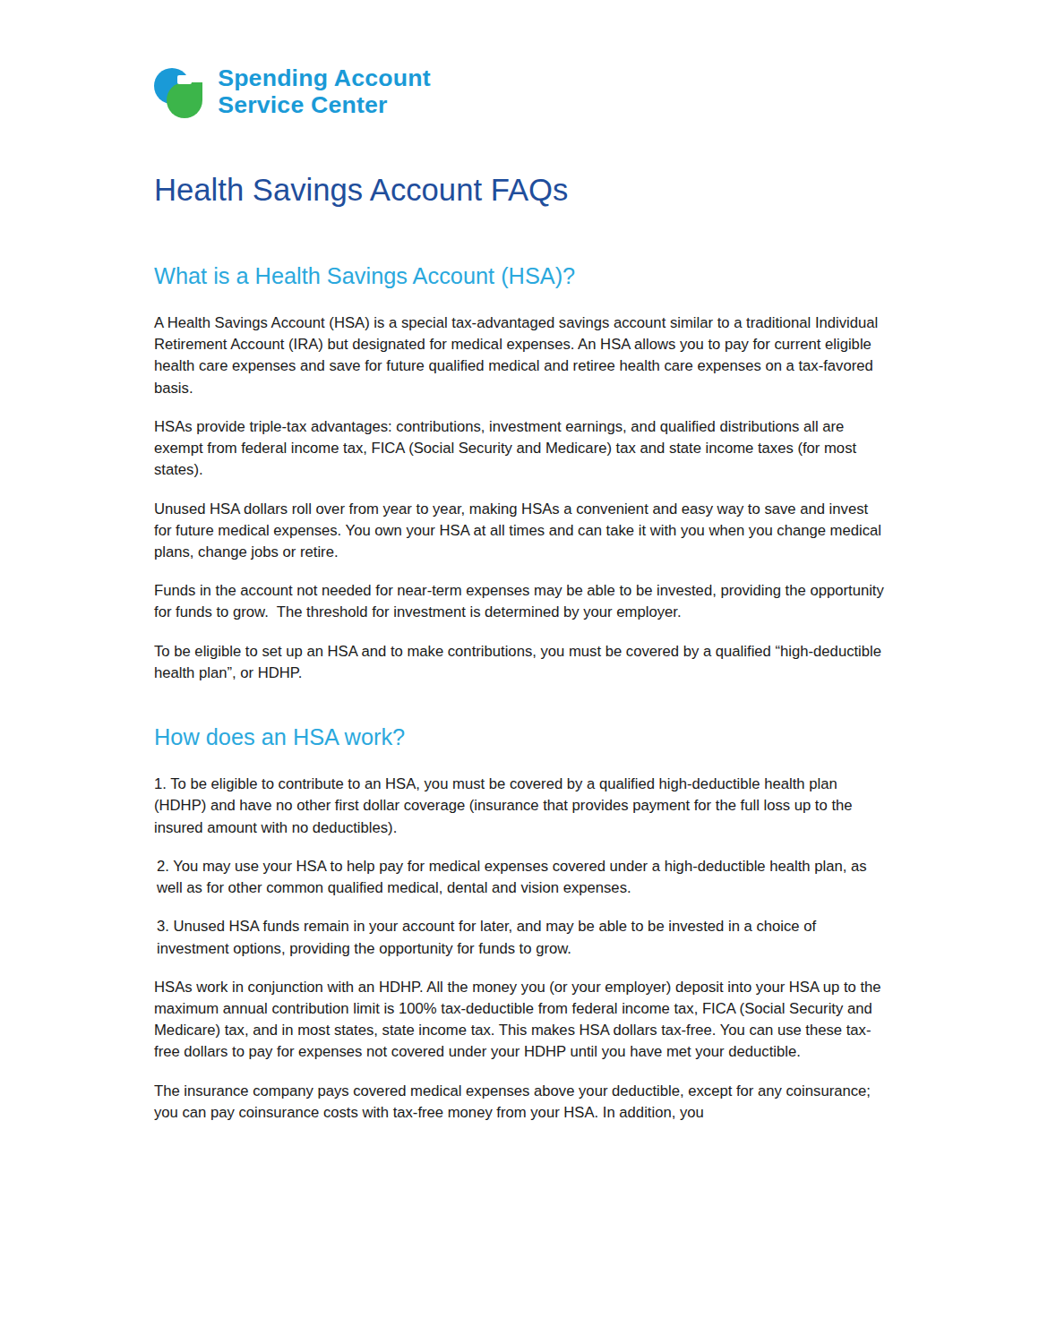Spending Account
Service Center
Health Savings Account FAQs
What is a Health Savings Account (HSA)?
A Health Savings Account (HSA) is a special tax-advantaged savings account similar to a traditional Individual Retirement Account (IRA) but designated for medical expenses. An HSA allows you to pay for current eligible health care expenses and save for future qualified medical and retiree health care expenses on a tax-favored basis.
HSAs provide triple-tax advantages: contributions, investment earnings, and qualified distributions all are exempt from federal income tax, FICA (Social Security and Medicare) tax and state income taxes (for most states).
Unused HSA dollars roll over from year to year, making HSAs a convenient and easy way to save and invest for future medical expenses. You own your HSA at all times and can take it with you when you change medical plans, change jobs or retire.
Funds in the account not needed for near-term expenses may be able to be invested, providing the opportunity for funds to grow. The threshold for investment is determined by your employer.
To be eligible to set up an HSA and to make contributions, you must be covered by a qualified “high-deductible health plan”, or HDHP.
How does an HSA work?
1. To be eligible to contribute to an HSA, you must be covered by a qualified high-deductible health plan (HDHP) and have no other first dollar coverage (insurance that provides payment for the full loss up to the insured amount with no deductibles).
2. You may use your HSA to help pay for medical expenses covered under a high-deductible health plan, as well as for other common qualified medical, dental and vision expenses.
3. Unused HSA funds remain in your account for later, and may be able to be invested in a choice of investment options, providing the opportunity for funds to grow.
HSAs work in conjunction with an HDHP. All the money you (or your employer) deposit into your HSA up to the maximum annual contribution limit is 100% tax-deductible from federal income tax, FICA (Social Security and Medicare) tax, and in most states, state income tax. This makes HSA dollars tax-free. You can use these tax-free dollars to pay for expenses not covered under your HDHP until you have met your deductible.
The insurance company pays covered medical expenses above your deductible, except for any coinsurance; you can pay coinsurance costs with tax-free money from your HSA. In addition, you